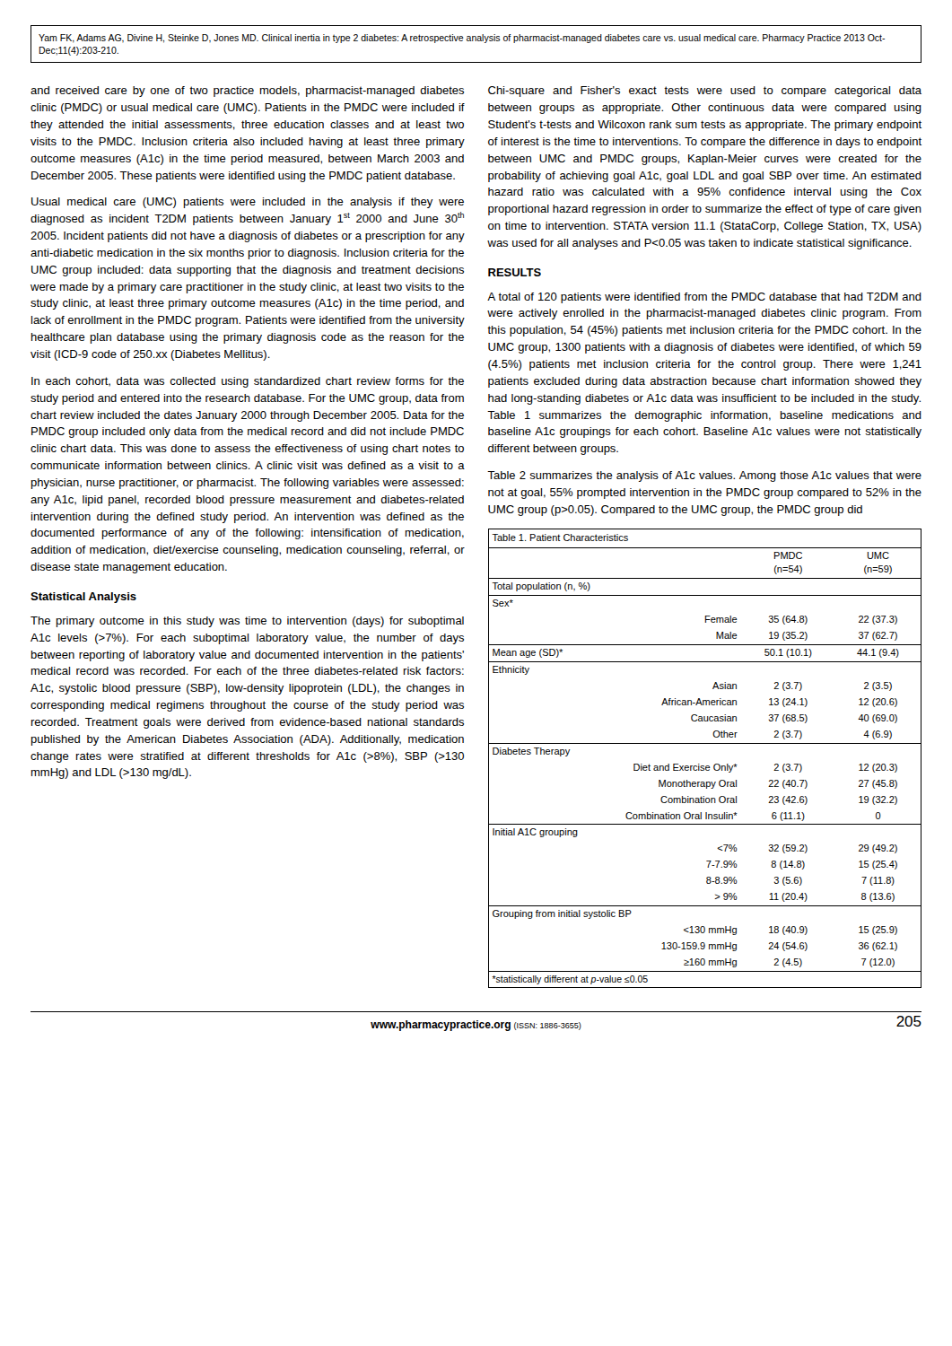Yam FK, Adams AG, Divine H, Steinke D, Jones MD. Clinical inertia in type 2 diabetes: A retrospective analysis of pharmacist-managed diabetes care vs. usual medical care. Pharmacy Practice 2013 Oct-Dec;11(4):203-210.
and received care by one of two practice models, pharmacist-managed diabetes clinic (PMDC) or usual medical care (UMC). Patients in the PMDC were included if they attended the initial assessments, three education classes and at least two visits to the PMDC. Inclusion criteria also included having at least three primary outcome measures (A1c) in the time period measured, between March 2003 and December 2005. These patients were identified using the PMDC patient database.
Usual medical care (UMC) patients were included in the analysis if they were diagnosed as incident T2DM patients between January 1st 2000 and June 30th 2005. Incident patients did not have a diagnosis of diabetes or a prescription for any anti-diabetic medication in the six months prior to diagnosis. Inclusion criteria for the UMC group included: data supporting that the diagnosis and treatment decisions were made by a primary care practitioner in the study clinic, at least two visits to the study clinic, at least three primary outcome measures (A1c) in the time period, and lack of enrollment in the PMDC program. Patients were identified from the university healthcare plan database using the primary diagnosis code as the reason for the visit (ICD-9 code of 250.xx (Diabetes Mellitus).
In each cohort, data was collected using standardized chart review forms for the study period and entered into the research database. For the UMC group, data from chart review included the dates January 2000 through December 2005. Data for the PMDC group included only data from the medical record and did not include PMDC clinic chart data. This was done to assess the effectiveness of using chart notes to communicate information between clinics. A clinic visit was defined as a visit to a physician, nurse practitioner, or pharmacist. The following variables were assessed: any A1c, lipid panel, recorded blood pressure measurement and diabetes-related intervention during the defined study period. An intervention was defined as the documented performance of any of the following: intensification of medication, addition of medication, diet/exercise counseling, medication counseling, referral, or disease state management education.
Statistical Analysis
The primary outcome in this study was time to intervention (days) for suboptimal A1c levels (>7%). For each suboptimal laboratory value, the number of days between reporting of laboratory value and documented intervention in the patients' medical record was recorded. For each of the three diabetes-related risk factors: A1c, systolic blood pressure (SBP), low-density lipoprotein (LDL), the changes in corresponding medical regimens throughout the course of the study period was recorded. Treatment goals were derived from evidence-based national standards published by the American Diabetes Association (ADA). Additionally, medication change rates were stratified at different thresholds for A1c (>8%), SBP (>130 mmHg) and LDL (>130 mg/dL).
Chi-square and Fisher's exact tests were used to compare categorical data between groups as appropriate. Other continuous data were compared using Student's t-tests and Wilcoxon rank sum tests as appropriate. The primary endpoint of interest is the time to interventions. To compare the difference in days to endpoint between UMC and PMDC groups, Kaplan-Meier curves were created for the probability of achieving goal A1c, goal LDL and goal SBP over time. An estimated hazard ratio was calculated with a 95% confidence interval using the Cox proportional hazard regression in order to summarize the effect of type of care given on time to intervention. STATA version 11.1 (StataCorp, College Station, TX, USA) was used for all analyses and P<0.05 was taken to indicate statistical significance.
RESULTS
A total of 120 patients were identified from the PMDC database that had T2DM and were actively enrolled in the pharmacist-managed diabetes clinic program. From this population, 54 (45%) patients met inclusion criteria for the PMDC cohort. In the UMC group, 1300 patients with a diagnosis of diabetes were identified, of which 59 (4.5%) patients met inclusion criteria for the control group. There were 1,241 patients excluded during data abstraction because chart information showed they had long-standing diabetes or A1c data was insufficient to be included in the study. Table 1 summarizes the demographic information, baseline medications and baseline A1c groupings for each cohort. Baseline A1c values were not statistically different between groups.
Table 2 summarizes the analysis of A1c values. Among those A1c values that were not at goal, 55% prompted intervention in the PMDC group compared to 52% in the UMC group (p>0.05). Compared to the UMC group, the PMDC group did
Table 1. Patient Characteristics
| | PMDC (n=54) | UMC (n=59) |
| Total population (n, %) | | |
| Sex* | | |
| Female | 35 (64.8) | 22 (37.3) |
| Male | 19 (35.2) | 37 (62.7) |
| Mean age (SD)* | 50.1 (10.1) | 44.1 (9.4) |
| Ethnicity | | |
| Asian | 2 (3.7) | 2 (3.5) |
| African-American | 13 (24.1) | 12 (20.6) |
| Caucasian | 37 (68.5) | 40 (69.0) |
| Other | 2 (3.7) | 4 (6.9) |
| Diabetes Therapy | | |
| Diet and Exercise Only* | 2 (3.7) | 12 (20.3) |
| Monotherapy Oral | 22 (40.7) | 27 (45.8) |
| Combination Oral | 23 (42.6) | 19 (32.2) |
| Combination Oral Insulin* | 6 (11.1) | 0 |
| Initial A1C grouping | | |
| <7% | 32 (59.2) | 29 (49.2) |
| 7-7.9% | 8 (14.8) | 15 (25.4) |
| 8-8.9% | 3 (5.6) | 7 (11.8) |
| > 9% | 11 (20.4) | 8 (13.6) |
| Grouping from initial systolic BP | | |
| <130 mmHg | 18 (40.9) | 15 (25.9) |
| 130-159.9 mmHg | 24 (54.6) | 36 (62.1) |
| ≥160 mmHg | 2 (4.5) | 7 (12.0) |
| *statistically different at p -value ≤0.05 |
www.pharmacypractice.org(ISSN: 1886-3655) 205